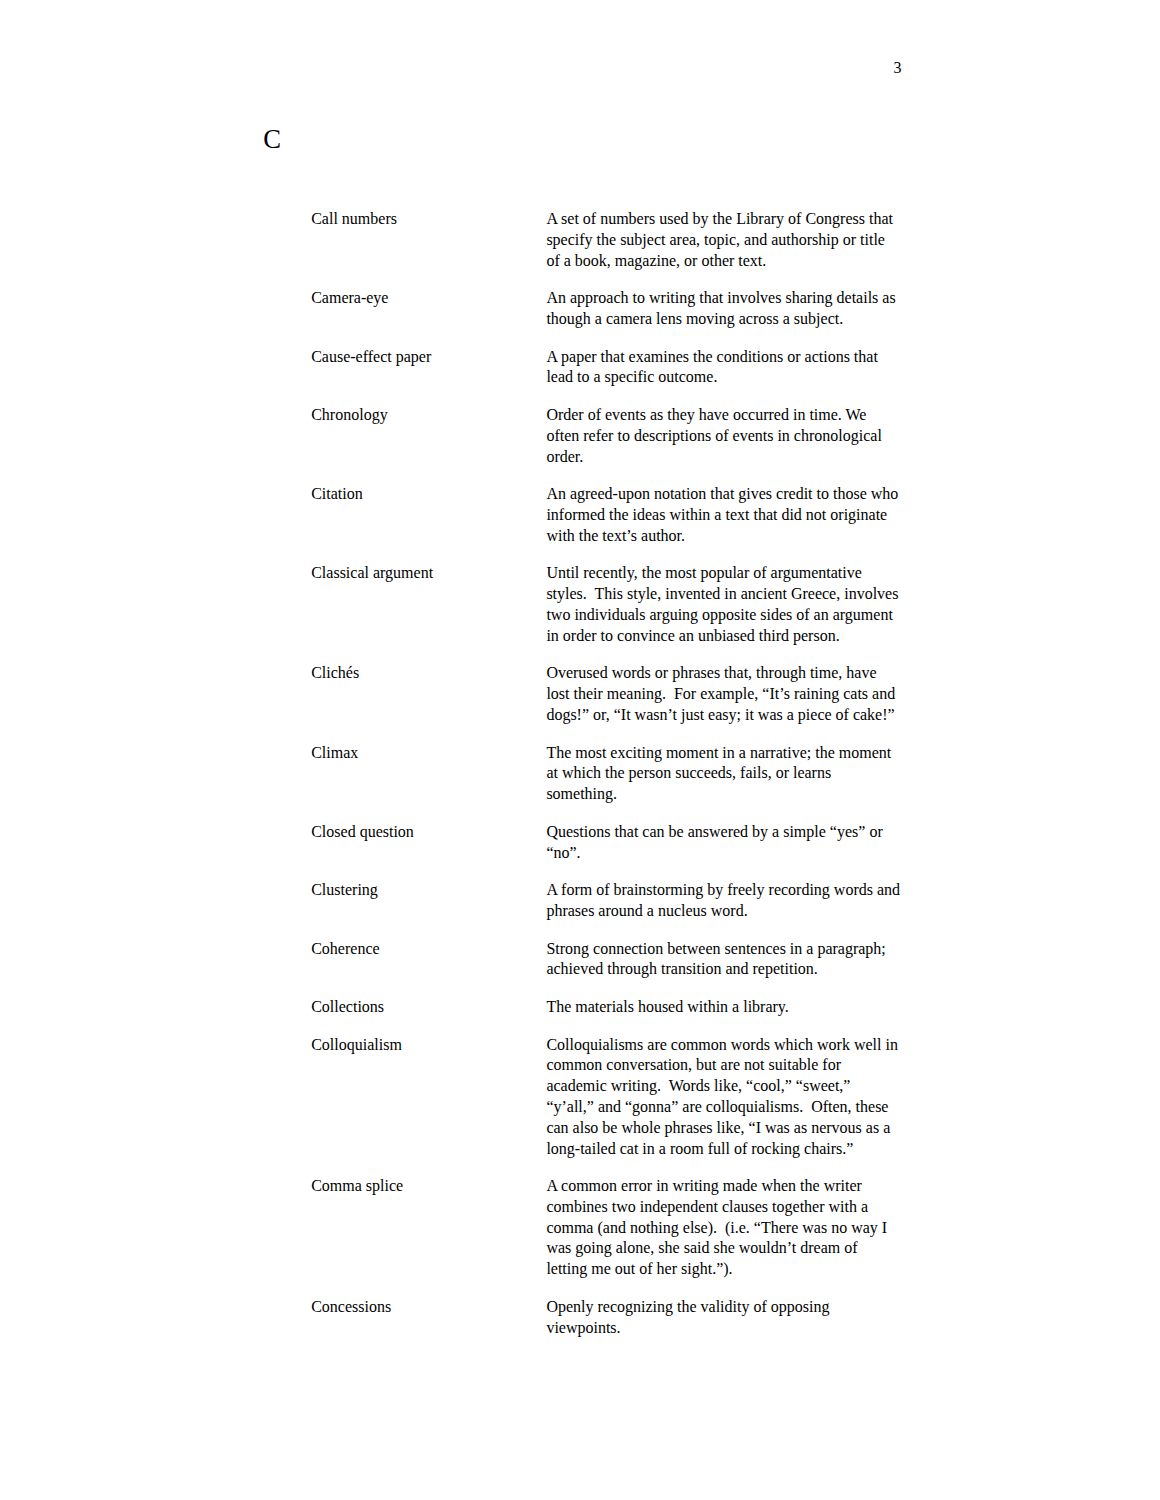3
C
| Call numbers | A set of numbers used by the Library of Congress that specify the subject area, topic, and authorship or title of a book, magazine, or other text. |
| Camera-eye | An approach to writing that involves sharing details as though a camera lens moving across a subject. |
| Cause-effect paper | A paper that examines the conditions or actions that lead to a specific outcome. |
| Chronology | Order of events as they have occurred in time. We often refer to descriptions of events in chronological order. |
| Citation | An agreed-upon notation that gives credit to those who informed the ideas within a text that did not originate with the text’s author. |
| Classical argument | Until recently, the most popular of argumentative styles. This style, invented in ancient Greece, involves two individuals arguing opposite sides of an argument in order to convince an unbiased third person. |
| Clichés | Overused words or phrases that, through time, have lost their meaning. For example, “It’s raining cats and dogs!” or, “It wasn’t just easy; it was a piece of cake!” |
| Climax | The most exciting moment in a narrative; the moment at which the person succeeds, fails, or learns something. |
| Closed question | Questions that can be answered by a simple “yes” or “no”. |
| Clustering | A form of brainstorming by freely recording words and phrases around a nucleus word. |
| Coherence | Strong connection between sentences in a paragraph; achieved through transition and repetition. |
| Collections | The materials housed within a library. |
| Colloquialism | Colloquialisms are common words which work well in common conversation, but are not suitable for academic writing. Words like, “cool,” “sweet,” “y’all,” and “gonna” are colloquialisms. Often, these can also be whole phrases like, “I was as nervous as a long-tailed cat in a room full of rocking chairs.” |
| Comma splice | A common error in writing made when the writer combines two independent clauses together with a comma (and nothing else). (i.e. “There was no way I was going alone, she said she wouldn’t dream of letting me out of her sight.”). |
| Concessions | Openly recognizing the validity of opposing viewpoints. |